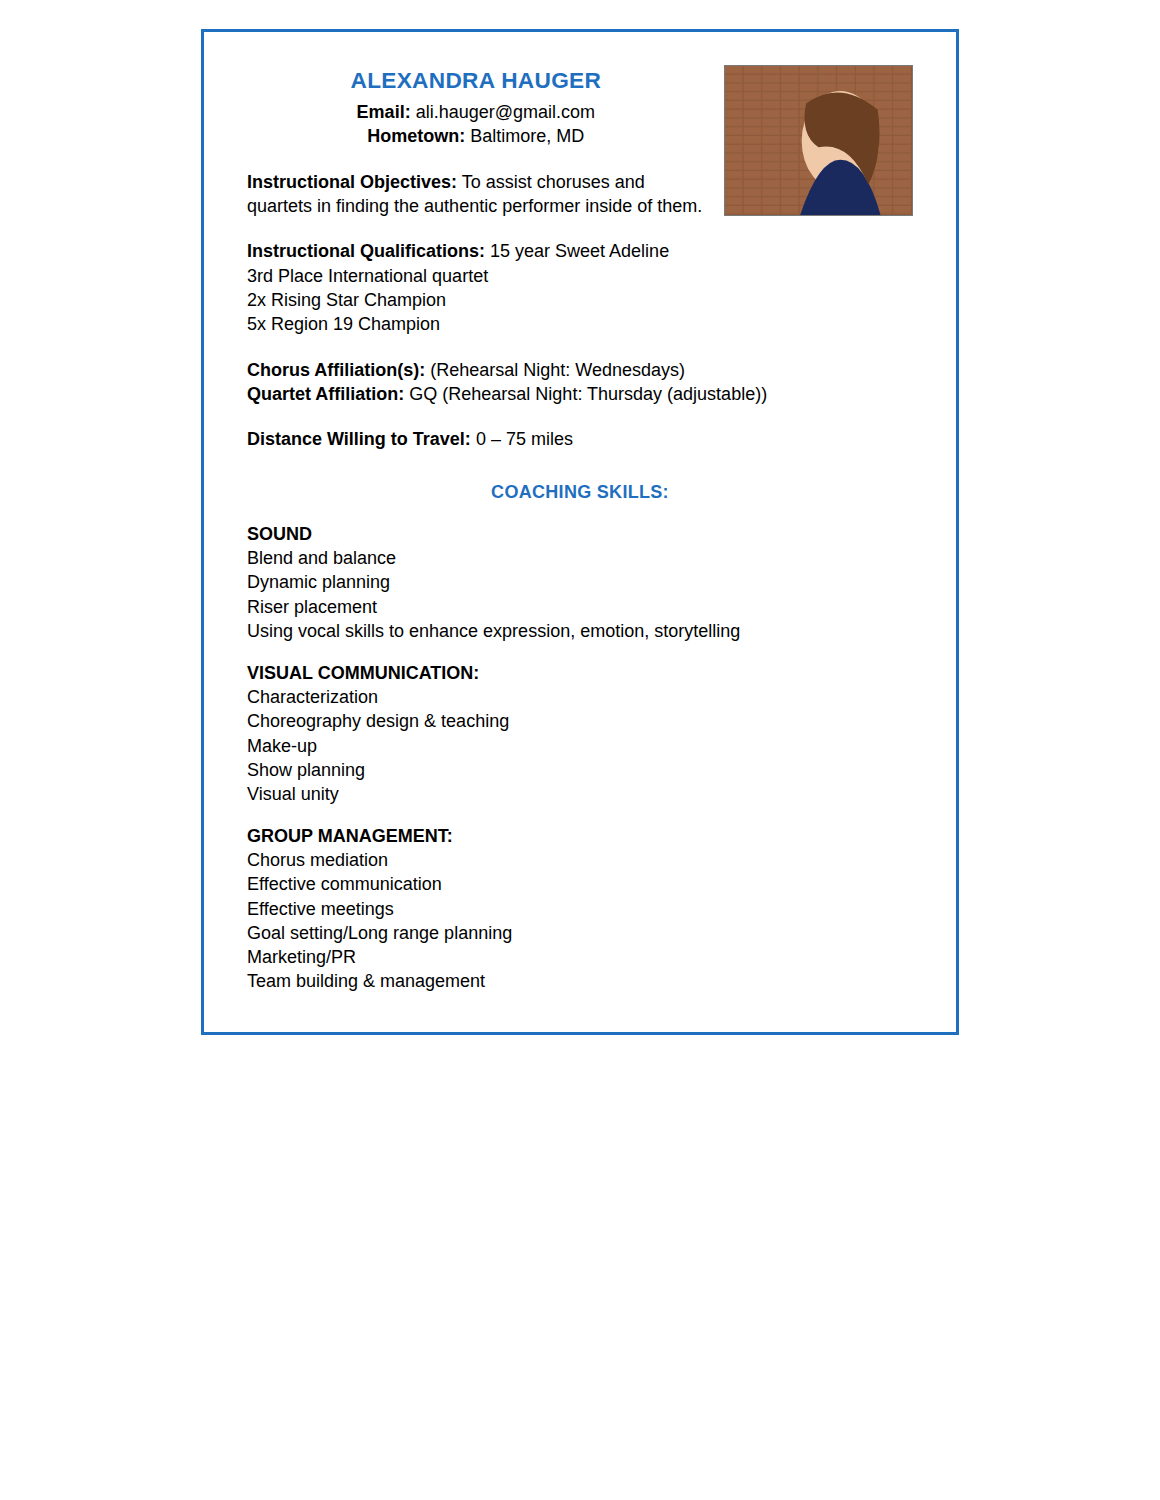ALEXANDRA HAUGER
Email: ali.hauger@gmail.com
Hometown: Baltimore, MD
Instructional Objectives: To assist choruses and quartets in finding the authentic performer inside of them.
Instructional Qualifications: 15 year Sweet Adeline
3rd Place International quartet
2x Rising Star Champion
5x Region 19 Champion
Chorus Affiliation(s): (Rehearsal Night: Wednesdays)
Quartet Affiliation: GQ (Rehearsal Night: Thursday (adjustable))
Distance Willing to Travel: 0 – 75 miles
COACHING SKILLS:
SOUND
Blend and balance
Dynamic planning
Riser placement
Using vocal skills to enhance expression, emotion, storytelling
VISUAL COMMUNICATION:
Characterization
Choreography design & teaching
Make-up
Show planning
Visual unity
GROUP MANAGEMENT:
Chorus mediation
Effective communication
Effective meetings
Goal setting/Long range planning
Marketing/PR
Team building & management